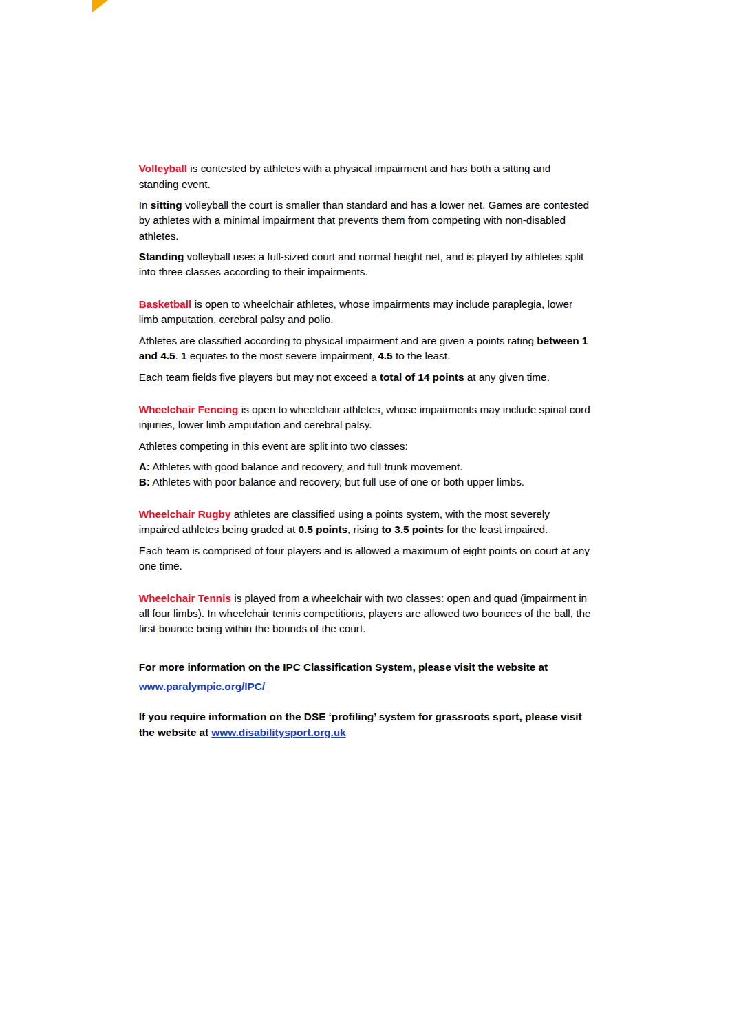Volleyball is contested by athletes with a physical impairment and has both a sitting and standing event.
In sitting volleyball the court is smaller than standard and has a lower net. Games are contested by athletes with a minimal impairment that prevents them from competing with non-disabled athletes.
Standing volleyball uses a full-sized court and normal height net, and is played by athletes split into three classes according to their impairments.
Basketball is open to wheelchair athletes, whose impairments may include paraplegia, lower limb amputation, cerebral palsy and polio.
Athletes are classified according to physical impairment and are given a points rating between 1 and 4.5. 1 equates to the most severe impairment, 4.5 to the least.
Each team fields five players but may not exceed a total of 14 points at any given time.
Wheelchair Fencing is open to wheelchair athletes, whose impairments may include spinal cord injuries, lower limb amputation and cerebral palsy.
Athletes competing in this event are split into two classes:
A: Athletes with good balance and recovery, and full trunk movement.
B: Athletes with poor balance and recovery, but full use of one or both upper limbs.
Wheelchair Rugby athletes are classified using a points system, with the most severely impaired athletes being graded at 0.5 points, rising to 3.5 points for the least impaired.
Each team is comprised of four players and is allowed a maximum of eight points on court at any one time.
Wheelchair Tennis is played from a wheelchair with two classes: open and quad (impairment in all four limbs). In wheelchair tennis competitions, players are allowed two bounces of the ball, the first bounce being within the bounds of the court.
For more information on the IPC Classification System, please visit the website at
www.paralympic.org/IPC/
If you require information on the DSE ‘profiling’ system for grassroots sport, please visit the website at www.disabilitysport.org.uk